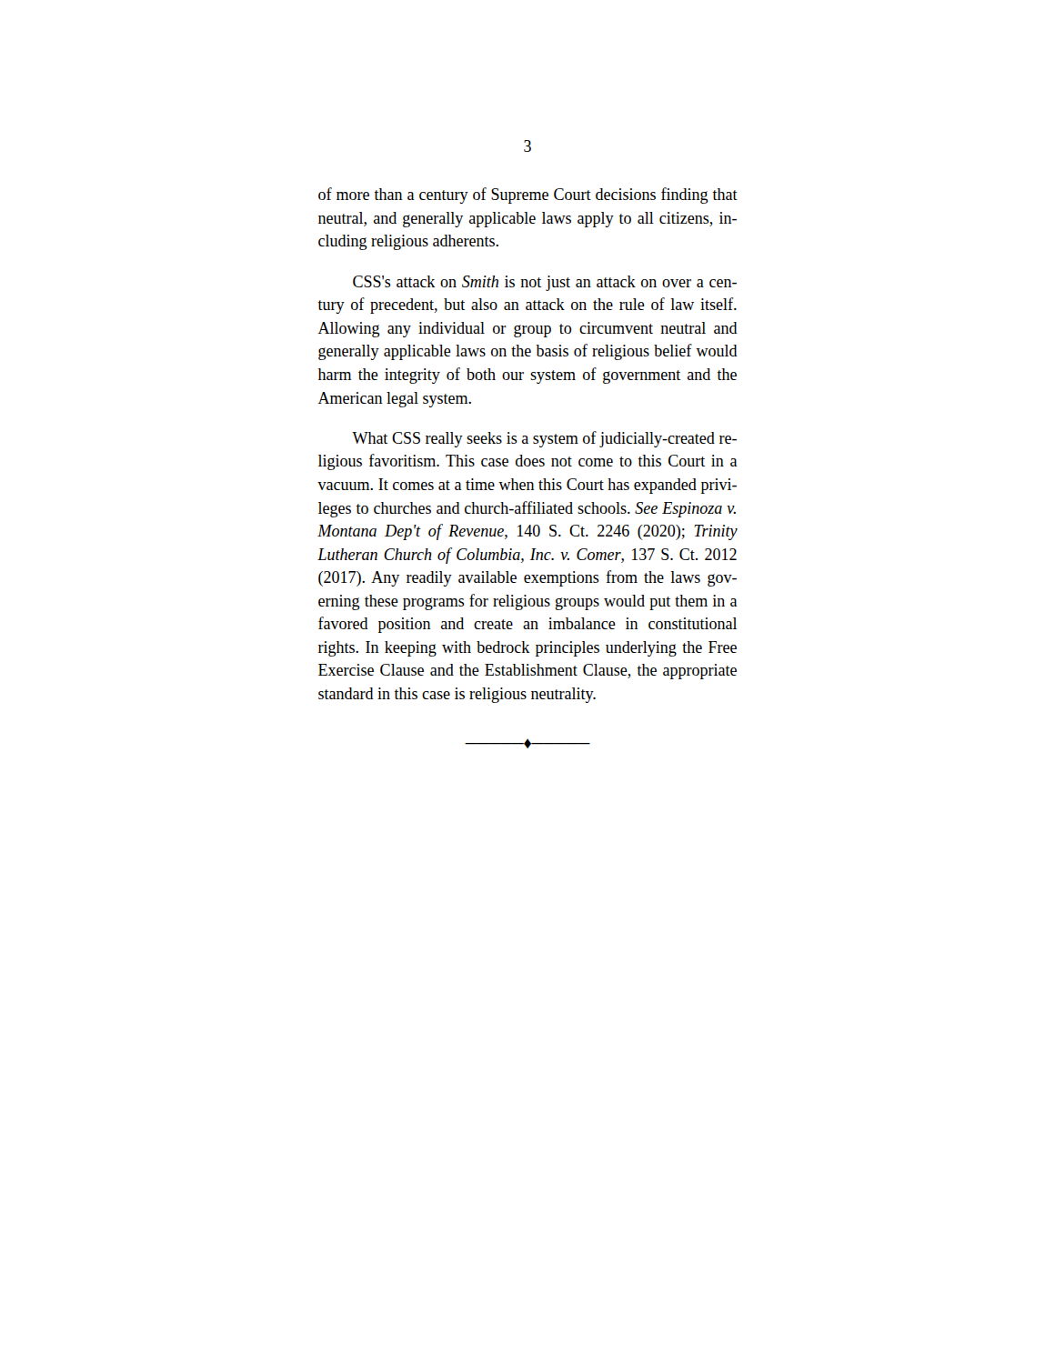3
of more than a century of Supreme Court decisions finding that neutral, and generally applicable laws apply to all citizens, including religious adherents.
CSS's attack on Smith is not just an attack on over a century of precedent, but also an attack on the rule of law itself. Allowing any individual or group to circumvent neutral and generally applicable laws on the basis of religious belief would harm the integrity of both our system of government and the American legal system.
What CSS really seeks is a system of judicially-created religious favoritism. This case does not come to this Court in a vacuum. It comes at a time when this Court has expanded privileges to churches and church-affiliated schools. See Espinoza v. Montana Dep't of Revenue, 140 S. Ct. 2246 (2020); Trinity Lutheran Church of Columbia, Inc. v. Comer, 137 S. Ct. 2012 (2017). Any readily available exemptions from the laws governing these programs for religious groups would put them in a favored position and create an imbalance in constitutional rights. In keeping with bedrock principles underlying the Free Exercise Clause and the Establishment Clause, the appropriate standard in this case is religious neutrality.
─────♦─────